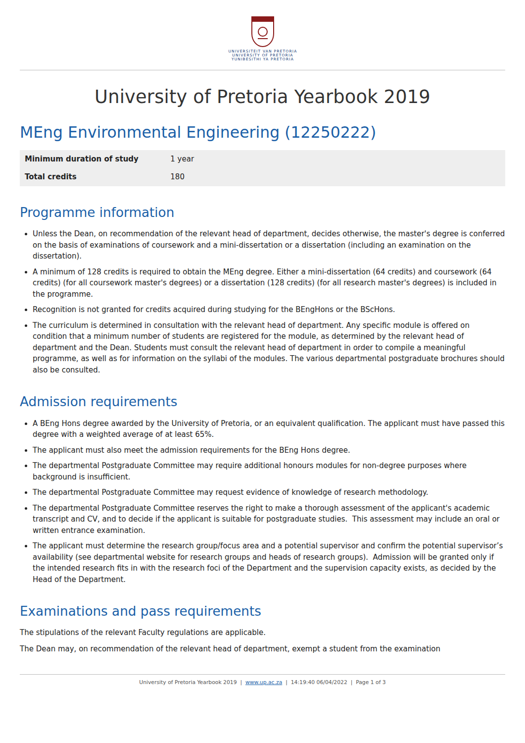UNIVERSITEIT VAN PRETORIA UNIVERSITY OF PRETORIA YUNIBESITHI YA PRETORIA
University of Pretoria Yearbook 2019
MEng Environmental Engineering (12250222)
| Minimum duration of study | 1 year |
| Total credits | 180 |
Programme information
Unless the Dean, on recommendation of the relevant head of department, decides otherwise, the master's degree is conferred on the basis of examinations of coursework and a mini-dissertation or a dissertation (including an examination on the dissertation).
A minimum of 128 credits is required to obtain the MEng degree. Either a mini-dissertation (64 credits) and coursework (64 credits) (for all coursework master's degrees) or a dissertation (128 credits) (for all research master's degrees) is included in the programme.
Recognition is not granted for credits acquired during studying for the BEngHons or the BScHons.
The curriculum is determined in consultation with the relevant head of department. Any specific module is offered on condition that a minimum number of students are registered for the module, as determined by the relevant head of department and the Dean. Students must consult the relevant head of department in order to compile a meaningful programme, as well as for information on the syllabi of the modules. The various departmental postgraduate brochures should also be consulted.
Admission requirements
A BEng Hons degree awarded by the University of Pretoria, or an equivalent qualification. The applicant must have passed this degree with a weighted average of at least 65%.
The applicant must also meet the admission requirements for the BEng Hons degree.
The departmental Postgraduate Committee may require additional honours modules for non-degree purposes where background is insufficient.
The departmental Postgraduate Committee may request evidence of knowledge of research methodology.
The departmental Postgraduate Committee reserves the right to make a thorough assessment of the applicant's academic transcript and CV, and to decide if the applicant is suitable for postgraduate studies. This assessment may include an oral or written entrance examination.
The applicant must determine the research group/focus area and a potential supervisor and confirm the potential supervisor’s availability (see departmental website for research groups and heads of research groups). Admission will be granted only if the intended research fits in with the research foci of the Department and the supervision capacity exists, as decided by the Head of the Department.
Examinations and pass requirements
The stipulations of the relevant Faculty regulations are applicable.
The Dean may, on recommendation of the relevant head of department, exempt a student from the examination
University of Pretoria Yearbook 2019 | www.up.ac.za | 14:19:40 06/04/2022 | Page 1 of 3